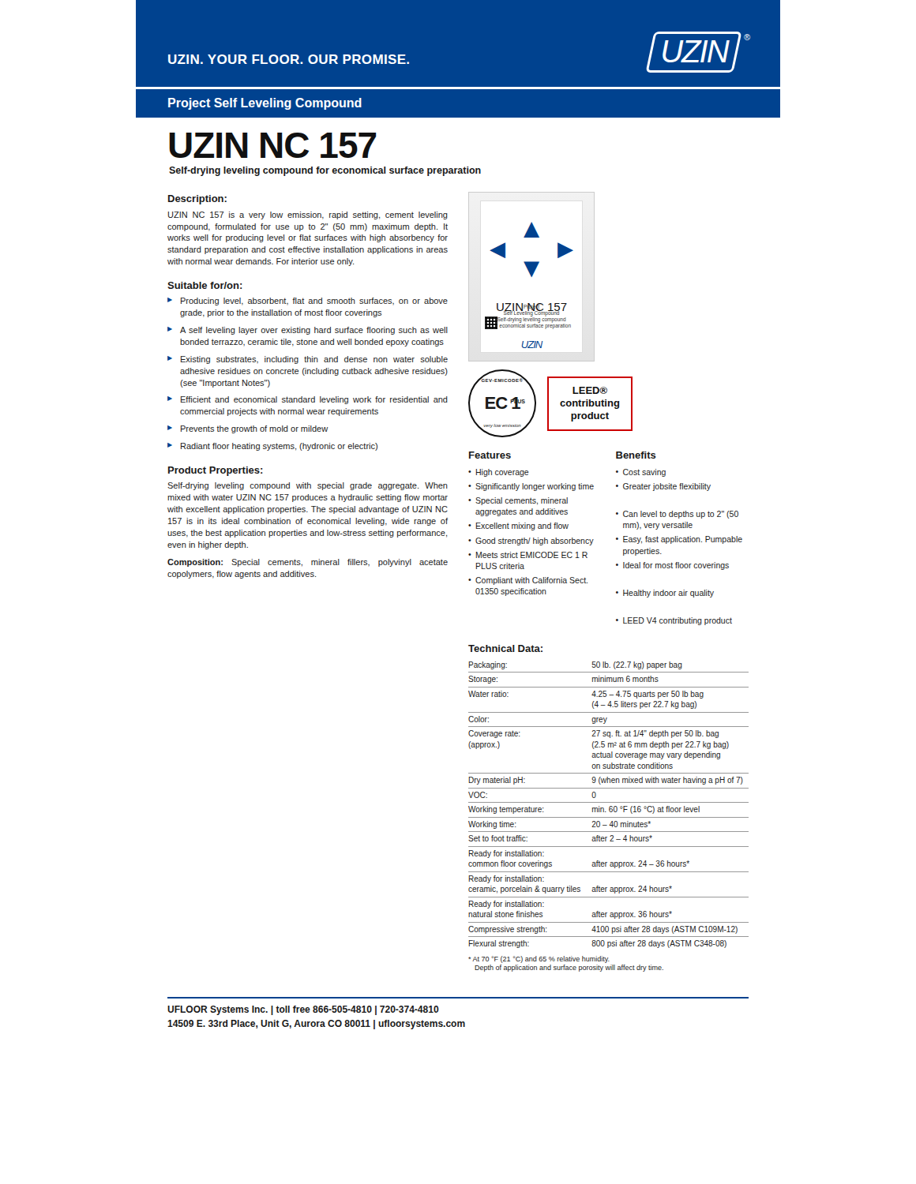UZIN. YOUR FLOOR. OUR PROMISE.
UZIN
®
Project Self Leveling Compound
UZIN NC 157
Self-drying leveling compound for economical surface preparation
Description:
UZIN NC 157 is a very low emission, rapid setting, cement leveling compound, formulated for use up to 2" (50 mm) maximum depth. It works well for producing level or flat surfaces with high absorbency for standard preparation and cost effective installation applications in areas with normal wear demands. For interior use only.
Suitable for/on:
Producing level, absorbent, flat and smooth surfaces, on or above grade, prior to the installation of most floor coverings
A self leveling layer over existing hard surface flooring such as well bonded terrazzo, ceramic tile, stone and well bonded epoxy coatings
Existing substrates, including thin and dense non water soluble adhesive residues on concrete (including cutback adhesive residues) (see "Important Notes")
Efficient and economical standard leveling work for residential and commercial projects with normal wear requirements
Prevents the growth of mold or mildew
Radiant floor heating systems, (hydronic or electric)
Product Properties:
Self-drying leveling compound with special grade aggregate. When mixed with water UZIN NC 157 produces a hydraulic setting flow mortar with excellent application properties. The special advantage of UZIN NC 157 is in its ideal combination of economical leveling, wide range of uses, the best application properties and low-stress setting performance, even in higher depth.
Composition: Special cements, mineral fillers, polyvinyl acetate copolymers, flow agents and additives.
▲
◀▶
▼
UZIN NC 157
Project
Self Leveling Compound
Self-drying leveling compound
for economical surface preparation
UZIN
GEV‑EMICODE®
EC 1
PLUS
very low emission
LEED®
contributing
product
Features
High coverage
Significantly longer working time
Special cements, mineral aggregates and additives
Excellent mixing and flow
Good strength/ high absorbency
Meets strict EMICODE EC 1 R PLUS criteria
Compliant with California Sect. 01350 specification
Benefits
Cost saving
Greater jobsite flexibility
Can level to depths up to 2" (50 mm), very versatile
Easy, fast application. Pumpable properties.
Ideal for most floor coverings
Healthy indoor air quality
LEED V4 contributing product
Technical Data:
| Packaging: | 50 lb. (22.7 kg) paper bag |
| Storage: | minimum 6 months |
| Water ratio: | 4.25 – 4.75 quarts per 50 lb bag (4 – 4.5 liters per 22.7 kg bag) |
| Color: | grey |
| Coverage rate: (approx.) | 27 sq. ft. at 1/4" depth per 50 lb. bag (2.5 m² at 6 mm depth per 22.7 kg bag) actual coverage may vary depending on substrate conditions |
| Dry material pH: | 9 (when mixed with water having a pH of 7) |
| VOC: | 0 |
| Working temperature: | min. 60 °F (16 °C) at floor level |
| Working time: | 20 – 40 minutes* |
| Set to foot traffic: | after 2 – 4 hours* |
| Ready for installation: common floor coverings | after approx. 24 – 36 hours* |
| Ready for installation: ceramic, porcelain & quarry tiles | after approx. 24 hours* |
| Ready for installation: natural stone finishes | after approx. 36 hours* |
| Compressive strength: | 4100 psi after 28 days (ASTM C109M-12) |
| Flexural strength: | 800 psi after 28 days (ASTM C348-08) |
* At 70 °F (21 °C) and 65 % relative humidity. Depth of application and surface porosity will affect dry time.
UFLOOR Systems Inc. | toll free 866-505-4810 | 720-374-4810
14509 E. 33rd Place, Unit G, Aurora CO 80011 | ufloorsystems.com